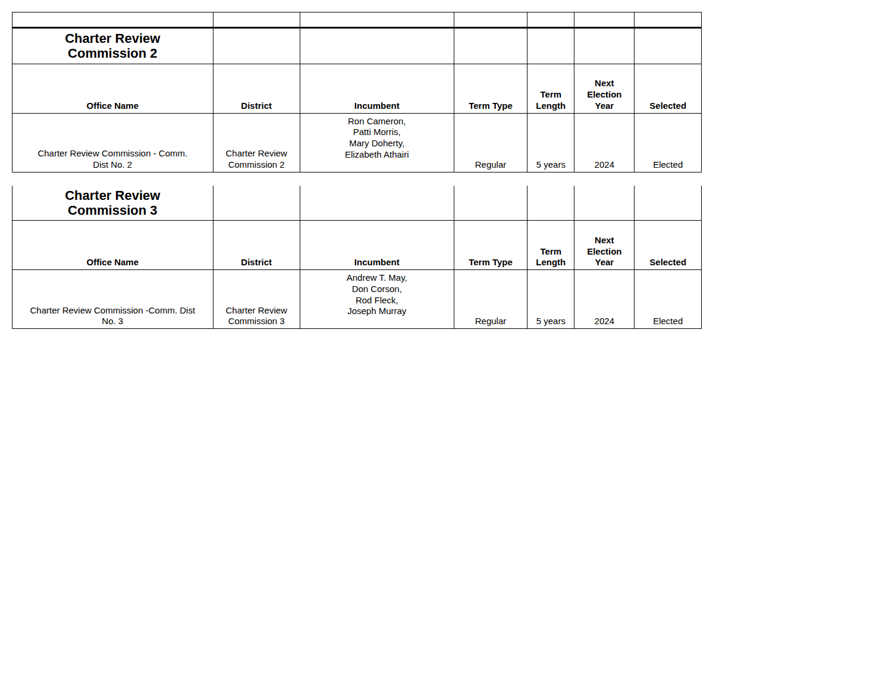| Charter Review Commission 2 | | | | | | |
| Office Name | District | Incumbent | Term Type | Term Length | Next Election Year | Selected |
| Charter Review Commission - Comm. Dist No. 2 | Charter Review Commission 2 | Ron Cameron, Patti Morris, Mary Doherty, Elizabeth Athairi | Regular | 5 years | 2024 | Elected |
| Charter Review Commission 3 | | | | | | |
| Office Name | District | Incumbent | Term Type | Term Length | Next Election Year | Selected |
| Charter Review Commission -Comm. Dist No. 3 | Charter Review Commission 3 | Andrew T. May, Don Corson, Rod Fleck, Joseph Murray | Regular | 5 years | 2024 | Elected |